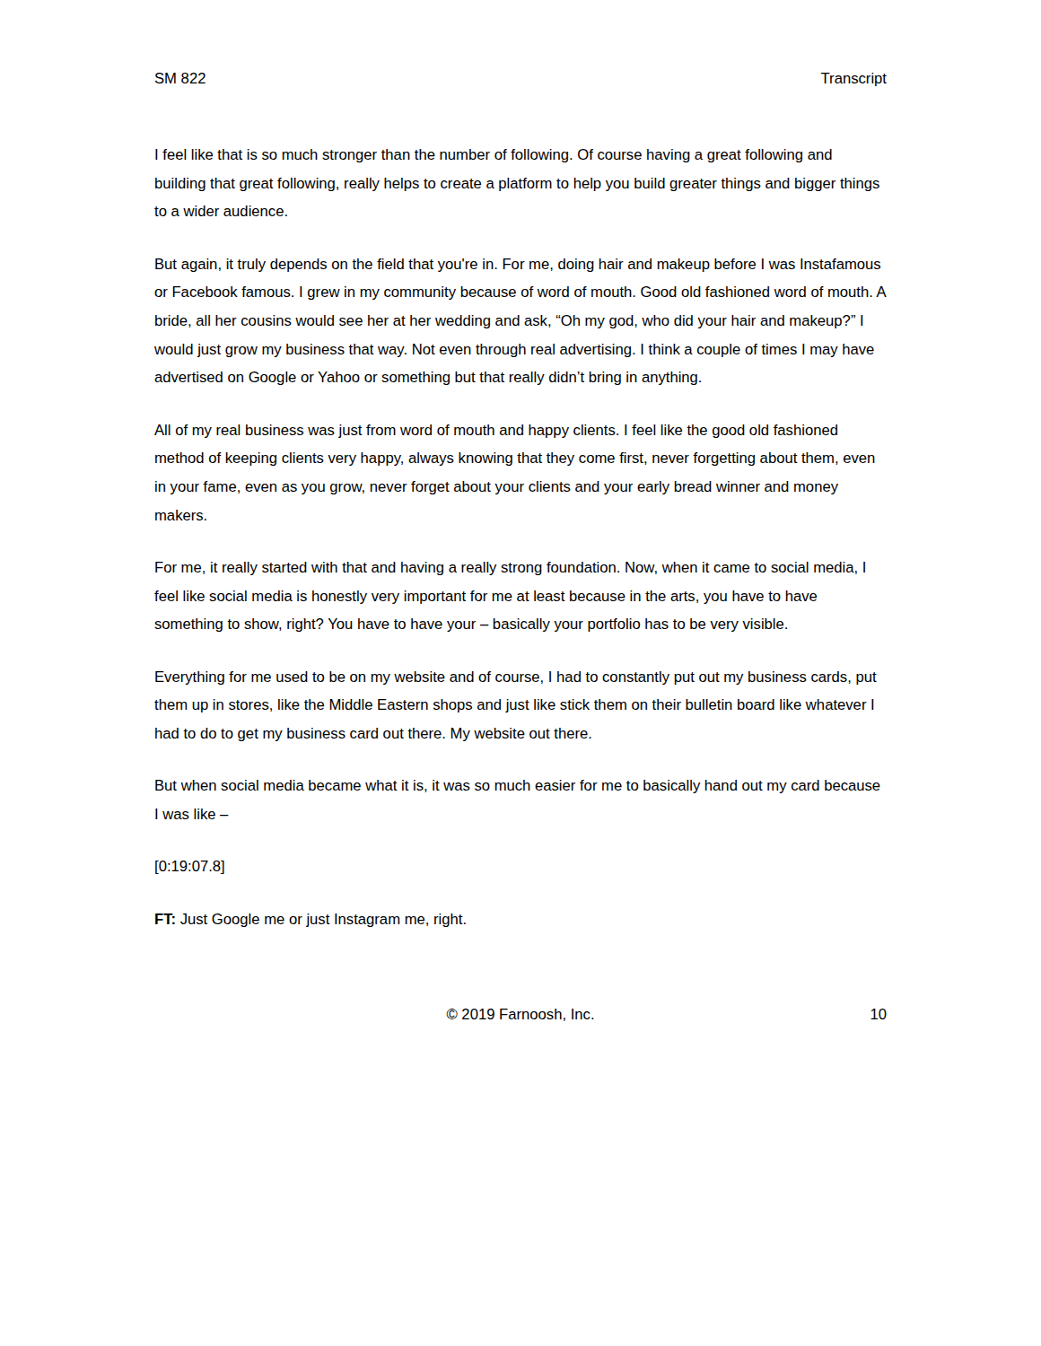SM 822 Transcript
I feel like that is so much stronger than the number of following. Of course having a great following and building that great following, really helps to create a platform to help you build greater things and bigger things to a wider audience.
But again, it truly depends on the field that you're in. For me, doing hair and makeup before I was Instafamous or Facebook famous. I grew in my community because of word of mouth. Good old fashioned word of mouth. A bride, all her cousins would see her at her wedding and ask, “Oh my god, who did your hair and makeup?” I would just grow my business that way. Not even through real advertising. I think a couple of times I may have advertised on Google or Yahoo or something but that really didn’t bring in anything.
All of my real business was just from word of mouth and happy clients. I feel like the good old fashioned method of keeping clients very happy, always knowing that they come first, never forgetting about them, even in your fame, even as you grow, never forget about your clients and your early bread winner and money makers.
For me, it really started with that and having a really strong foundation. Now, when it came to social media, I feel like social media is honestly very important for me at least because in the arts, you have to have something to show, right? You have to have your – basically your portfolio has to be very visible.
Everything for me used to be on my website and of course, I had to constantly put out my business cards, put them up in stores, like the Middle Eastern shops and just like stick them on their bulletin board like whatever I had to do to get my business card out there. My website out there.
But when social media became what it is, it was so much easier for me to basically hand out my card because I was like –
[0:19:07.8]
FT: Just Google me or just Instagram me, right.
© 2019 Farnoosh, Inc. 10